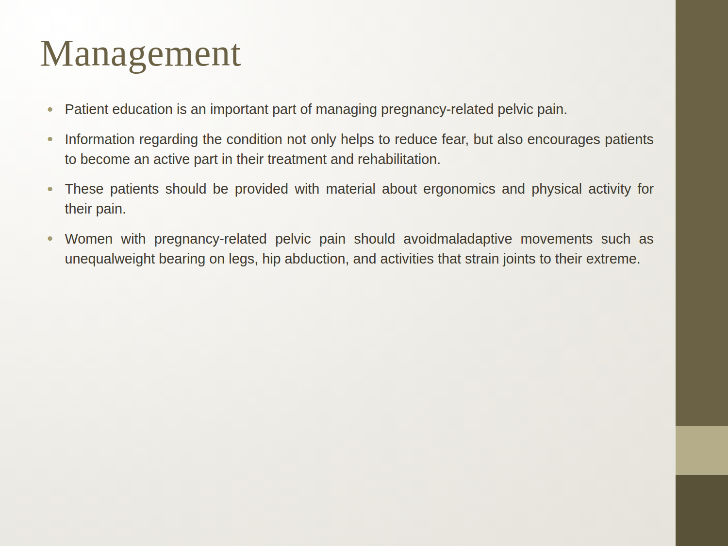Management
Patient education is an important part of managing pregnancy-related pelvic pain.
Information regarding the condition not only helps to reduce fear, but also encourages patients to become an active part in their treatment and rehabilitation.
These patients should be provided with material about ergonomics and physical activity for their pain.
Women with pregnancy-related pelvic pain should avoidmaladaptive movements such as unequalweight bearing on legs, hip abduction, and activities that strain joints to their extreme.